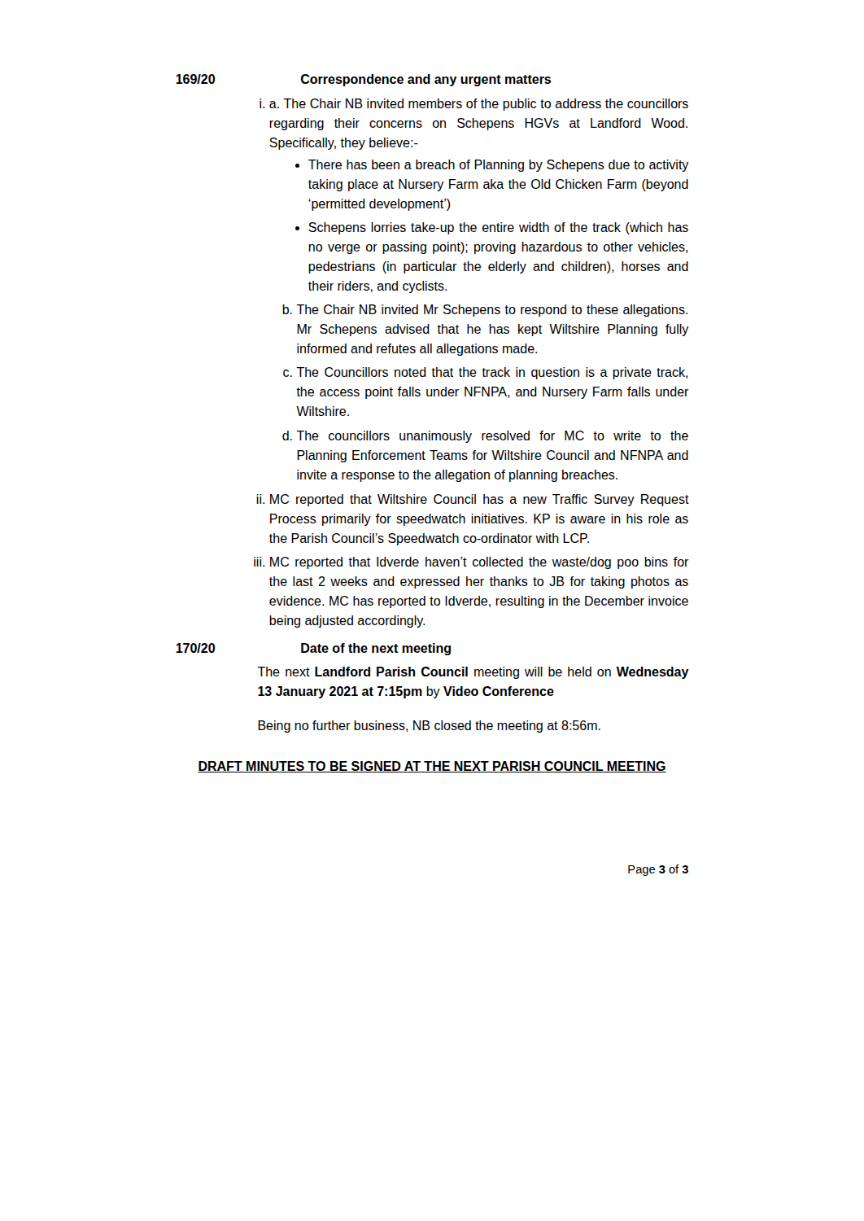169/20
Correspondence and any urgent matters
a. The Chair NB invited members of the public to address the councillors regarding their concerns on Schepens HGVs at Landford Wood. Specifically, they believe:-
There has been a breach of Planning by Schepens due to activity taking place at Nursery Farm aka the Old Chicken Farm (beyond ‘permitted development’)
Schepens lorries take-up the entire width of the track (which has no verge or passing point); proving hazardous to other vehicles, pedestrians (in particular the elderly and children), horses and their riders, and cyclists.
The Chair NB invited Mr Schepens to respond to these allegations. Mr Schepens advised that he has kept Wiltshire Planning fully informed and refutes all allegations made.
The Councillors noted that the track in question is a private track, the access point falls under NFNPA, and Nursery Farm falls under Wiltshire.
The councillors unanimously resolved for MC to write to the Planning Enforcement Teams for Wiltshire Council and NFNPA and invite a response to the allegation of planning breaches.
MC reported that Wiltshire Council has a new Traffic Survey Request Process primarily for speedwatch initiatives. KP is aware in his role as the Parish Council’s Speedwatch co-ordinator with LCP.
MC reported that Idverde haven’t collected the waste/dog poo bins for the last 2 weeks and expressed her thanks to JB for taking photos as evidence. MC has reported to Idverde, resulting in the December invoice being adjusted accordingly.
170/20
Date of the next meeting
The next Landford Parish Council meeting will be held on Wednesday 13 January 2021 at 7:15pm by Video Conference
Being no further business, NB closed the meeting at 8:56m.
DRAFT MINUTES TO BE SIGNED AT THE NEXT PARISH COUNCIL MEETING
Page 3 of 3